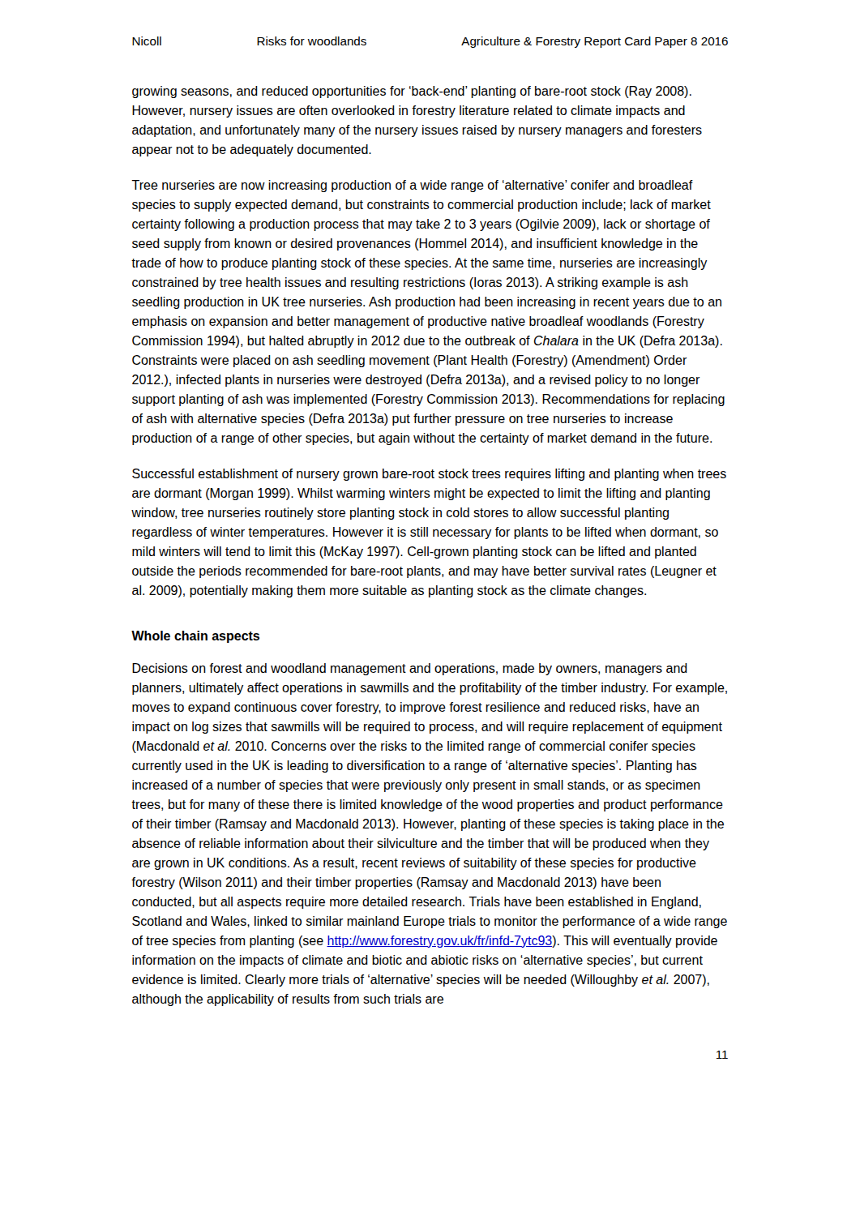Nicoll Risks for woodlands Agriculture & Forestry Report Card Paper 8 2016
growing seasons, and reduced opportunities for ‘back-end’ planting of bare-root stock (Ray 2008). However, nursery issues are often overlooked in forestry literature related to climate impacts and adaptation, and unfortunately many of the nursery issues raised by nursery managers and foresters appear not to be adequately documented.
Tree nurseries are now increasing production of a wide range of ‘alternative’ conifer and broadleaf species to supply expected demand, but constraints to commercial production include; lack of market certainty following a production process that may take 2 to 3 years (Ogilvie 2009), lack or shortage of seed supply from known or desired provenances (Hommel 2014), and insufficient knowledge in the trade of how to produce planting stock of these species. At the same time, nurseries are increasingly constrained by tree health issues and resulting restrictions (Ioras 2013). A striking example is ash seedling production in UK tree nurseries. Ash production had been increasing in recent years due to an emphasis on expansion and better management of productive native broadleaf woodlands (Forestry Commission 1994), but halted abruptly in 2012 due to the outbreak of Chalara in the UK (Defra 2013a). Constraints were placed on ash seedling movement (Plant Health (Forestry) (Amendment) Order 2012.), infected plants in nurseries were destroyed (Defra 2013a), and a revised policy to no longer support planting of ash was implemented (Forestry Commission 2013). Recommendations for replacing of ash with alternative species (Defra 2013a) put further pressure on tree nurseries to increase production of a range of other species, but again without the certainty of market demand in the future.
Successful establishment of nursery grown bare-root stock trees requires lifting and planting when trees are dormant (Morgan 1999). Whilst warming winters might be expected to limit the lifting and planting window, tree nurseries routinely store planting stock in cold stores to allow successful planting regardless of winter temperatures. However it is still necessary for plants to be lifted when dormant, so mild winters will tend to limit this (McKay 1997). Cell-grown planting stock can be lifted and planted outside the periods recommended for bare-root plants, and may have better survival rates (Leugner et al. 2009), potentially making them more suitable as planting stock as the climate changes.
Whole chain aspects
Decisions on forest and woodland management and operations, made by owners, managers and planners, ultimately affect operations in sawmills and the profitability of the timber industry. For example, moves to expand continuous cover forestry, to improve forest resilience and reduced risks, have an impact on log sizes that sawmills will be required to process, and will require replacement of equipment (Macdonald et al. 2010. Concerns over the risks to the limited range of commercial conifer species currently used in the UK is leading to diversification to a range of ‘alternative species’. Planting has increased of a number of species that were previously only present in small stands, or as specimen trees, but for many of these there is limited knowledge of the wood properties and product performance of their timber (Ramsay and Macdonald 2013). However, planting of these species is taking place in the absence of reliable information about their silviculture and the timber that will be produced when they are grown in UK conditions. As a result, recent reviews of suitability of these species for productive forestry (Wilson 2011) and their timber properties (Ramsay and Macdonald 2013) have been conducted, but all aspects require more detailed research. Trials have been established in England, Scotland and Wales, linked to similar mainland Europe trials to monitor the performance of a wide range of tree species from planting (see http://www.forestry.gov.uk/fr/infd-7ytc93). This will eventually provide information on the impacts of climate and biotic and abiotic risks on ‘alternative species’, but current evidence is limited. Clearly more trials of ‘alternative’ species will be needed (Willoughby et al. 2007), although the applicability of results from such trials are
11